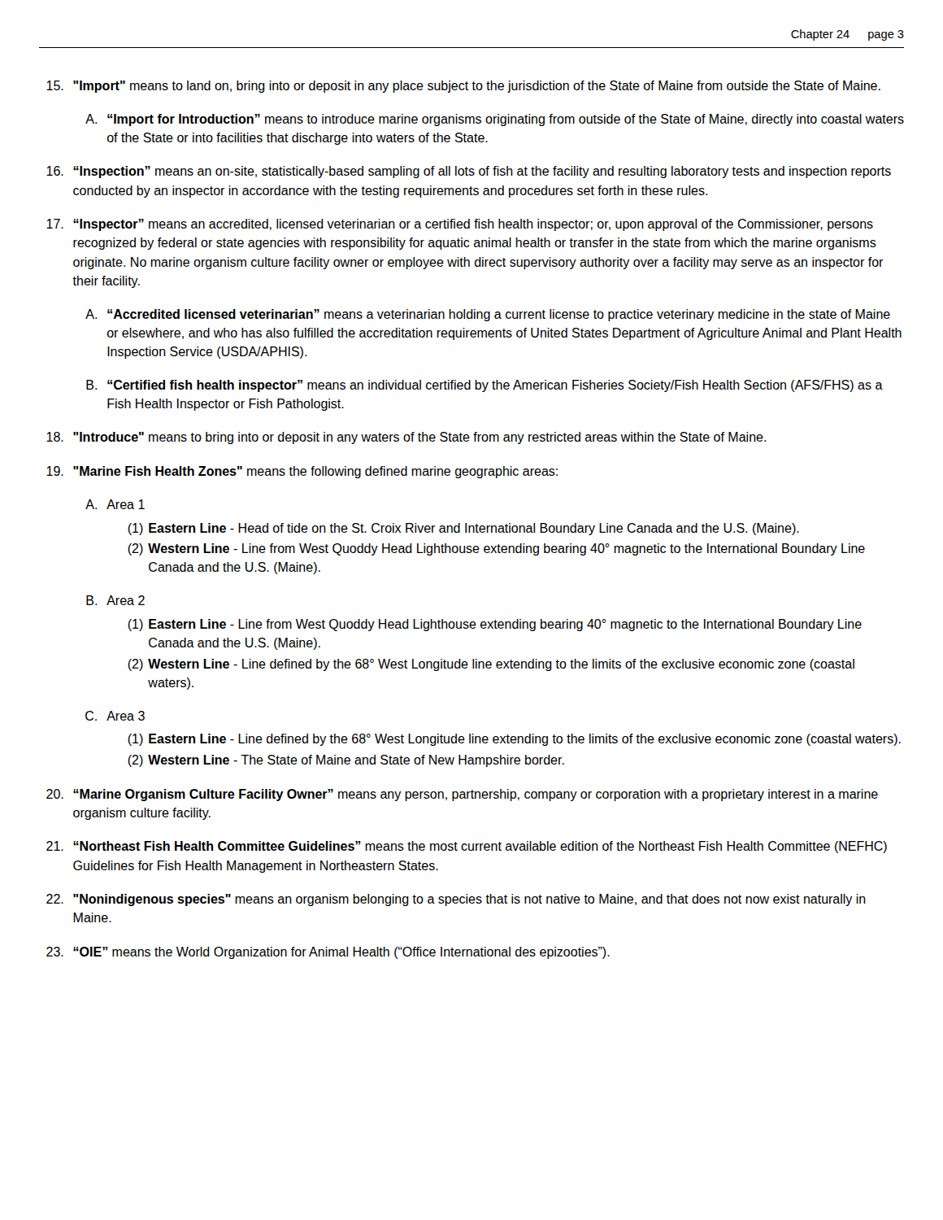Chapter 24page 3
"Import" means to land on, bring into or deposit in any place subject to the jurisdiction of the State of Maine from outside the State of Maine.
“Import for Introduction” means to introduce marine organisms originating from outside of the State of Maine, directly into coastal waters of the State or into facilities that discharge into waters of the State.
“Inspection” means an on-site, statistically-based sampling of all lots of fish at the facility and resulting laboratory tests and inspection reports conducted by an inspector in accordance with the testing requirements and procedures set forth in these rules.
“Inspector” means an accredited, licensed veterinarian or a certified fish health inspector; or, upon approval of the Commissioner, persons recognized by federal or state agencies with responsibility for aquatic animal health or transfer in the state from which the marine organisms originate. No marine organism culture facility owner or employee with direct supervisory authority over a facility may serve as an inspector for their facility.
“Accredited licensed veterinarian” means a veterinarian holding a current license to practice veterinary medicine in the state of Maine or elsewhere, and who has also fulfilled the accreditation requirements of United States Department of Agriculture Animal and Plant Health Inspection Service (USDA/APHIS).
“Certified fish health inspector” means an individual certified by the American Fisheries Society/Fish Health Section (AFS/FHS) as a Fish Health Inspector or Fish Pathologist.
"Introduce" means to bring into or deposit in any waters of the State from any restricted areas within the State of Maine.
"Marine Fish Health Zones" means the following defined marine geographic areas:
Area 1
(1) Eastern Line - Head of tide on the St. Croix River and International Boundary Line Canada and the U.S. (Maine).
(2) Western Line - Line from West Quoddy Head Lighthouse extending bearing 40° magnetic to the International Boundary Line Canada and the U.S. (Maine).
Area 2
(1) Eastern Line - Line from West Quoddy Head Lighthouse extending bearing 40° magnetic to the International Boundary Line Canada and the U.S. (Maine).
(2) Western Line - Line defined by the 68° West Longitude line extending to the limits of the exclusive economic zone (coastal waters).
Area 3
(1) Eastern Line - Line defined by the 68° West Longitude line extending to the limits of the exclusive economic zone (coastal waters).
(2) Western Line - The State of Maine and State of New Hampshire border.
“Marine Organism Culture Facility Owner” means any person, partnership, company or corporation with a proprietary interest in a marine organism culture facility.
“Northeast Fish Health Committee Guidelines” means the most current available edition of the Northeast Fish Health Committee (NEFHC) Guidelines for Fish Health Management in Northeastern States.
"Nonindigenous species" means an organism belonging to a species that is not native to Maine, and that does not now exist naturally in Maine.
“OIE” means the World Organization for Animal Health (“Office International des epizooties”).